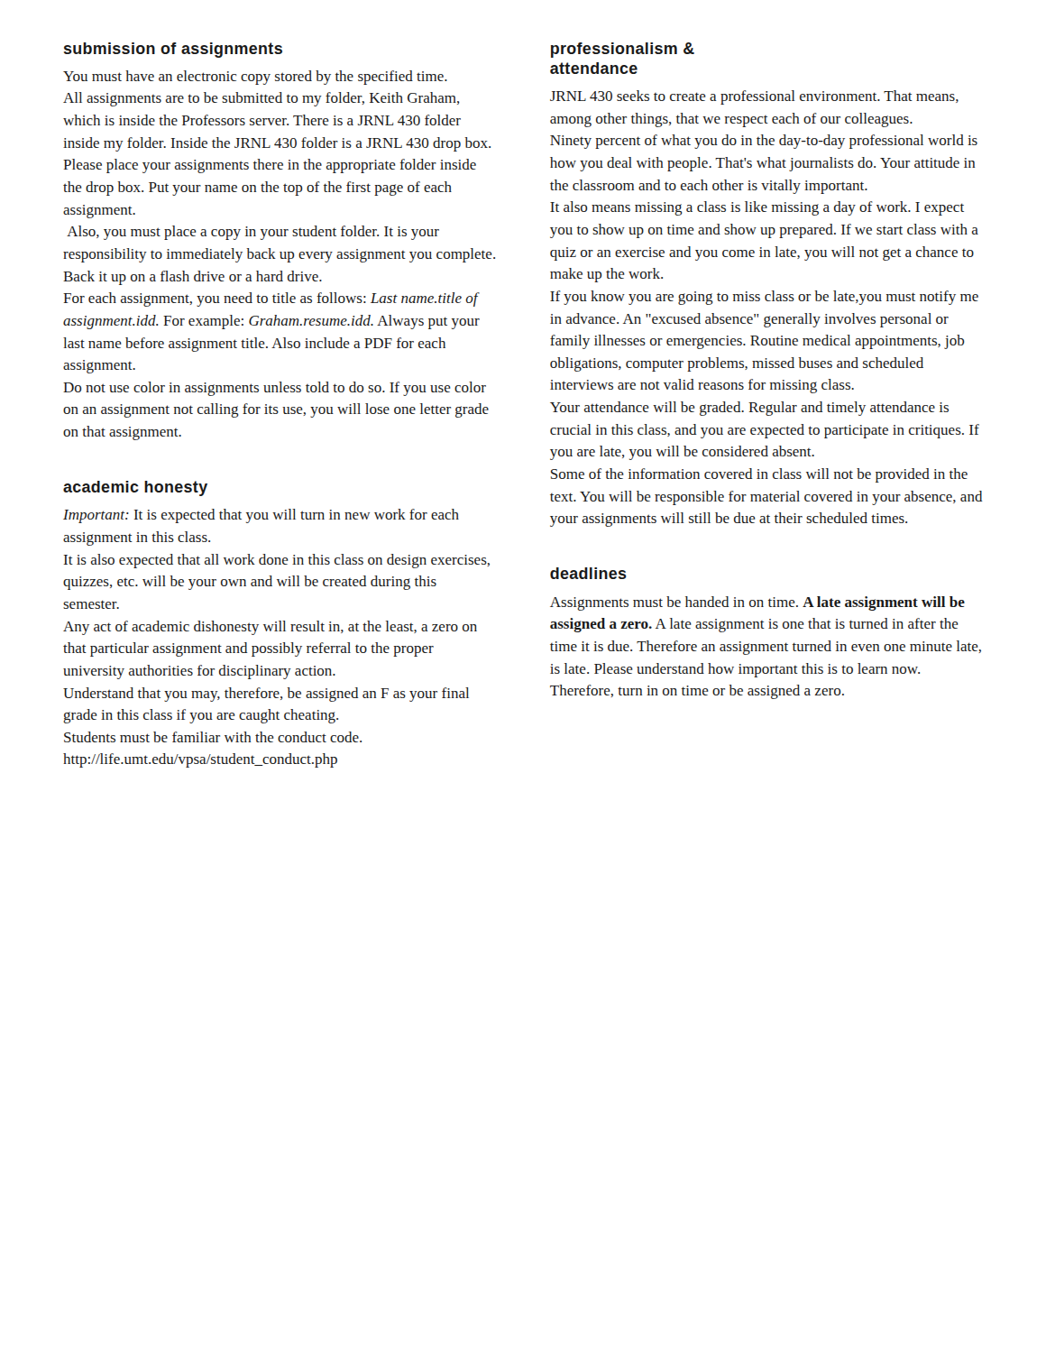submission of assignments
You must have an electronic copy stored by the specified time.
All assignments are to be submitted to my folder, Keith Graham, which is inside the Professors server. There is a JRNL 430 folder inside my folder. Inside the JRNL 430 folder is a JRNL 430 drop box. Please place your assignments there in the appropriate folder inside the drop box. Put your name on the top of the first page of each assignment.
Also, you must place a copy in your student folder. It is your responsibility to immediately back up every assignment you complete. Back it up on a flash drive or a hard drive.
For each assignment, you need to title as follows: Last name.title of assignment.idd. For example: Graham.resume.idd. Always put your last name before assignment title. Also include a PDF for each assignment.
Do not use color in assignments unless told to do so. If you use color on an assignment not calling for its use, you will lose one letter grade on that assignment.
academic honesty
Important: It is expected that you will turn in new work for each assignment in this class.
It is also expected that all work done in this class on design exercises, quizzes, etc. will be your own and will be created during this semester.
Any act of academic dishonesty will result in, at the least, a zero on that particular assignment and possibly referral to the proper university authorities for disciplinary action.
Understand that you may, therefore, be assigned an F as your final grade in this class if you are caught cheating.
Students must be familiar with the conduct code.
http://life.umt.edu/vpsa/student_conduct.php
professionalism &
attendance
JRNL 430 seeks to create a professional environment. That means, among other things, that we respect each of our colleagues.
Ninety percent of what you do in the day-to-day professional world is how you deal with people. That's what journalists do. Your attitude in the classroom and to each other is vitally important.
It also means missing a class is like missing a day of work. I expect you to show up on time and show up prepared. If we start class with a quiz or an exercise and you come in late, you will not get a chance to make up the work.
If you know you are going to miss class or be late,you must notify me in advance. An "excused absence" generally involves personal or family illnesses or emergencies. Routine medical appointments, job obligations, computer problems, missed buses and scheduled interviews are not valid reasons for missing class.
Your attendance will be graded. Regular and timely attendance is crucial in this class, and you are expected to participate in critiques. If you are late, you will be considered absent.
Some of the information covered in class will not be provided in the text. You will be responsible for material covered in your absence, and your assignments will still be due at their scheduled times.
deadlines
Assignments must be handed in on time. A late assignment will be assigned a zero. A late assignment is one that is turned in after the time it is due. Therefore an assignment turned in even one minute late, is late. Please understand how important this is to learn now. Therefore, turn in on time or be assigned a zero.